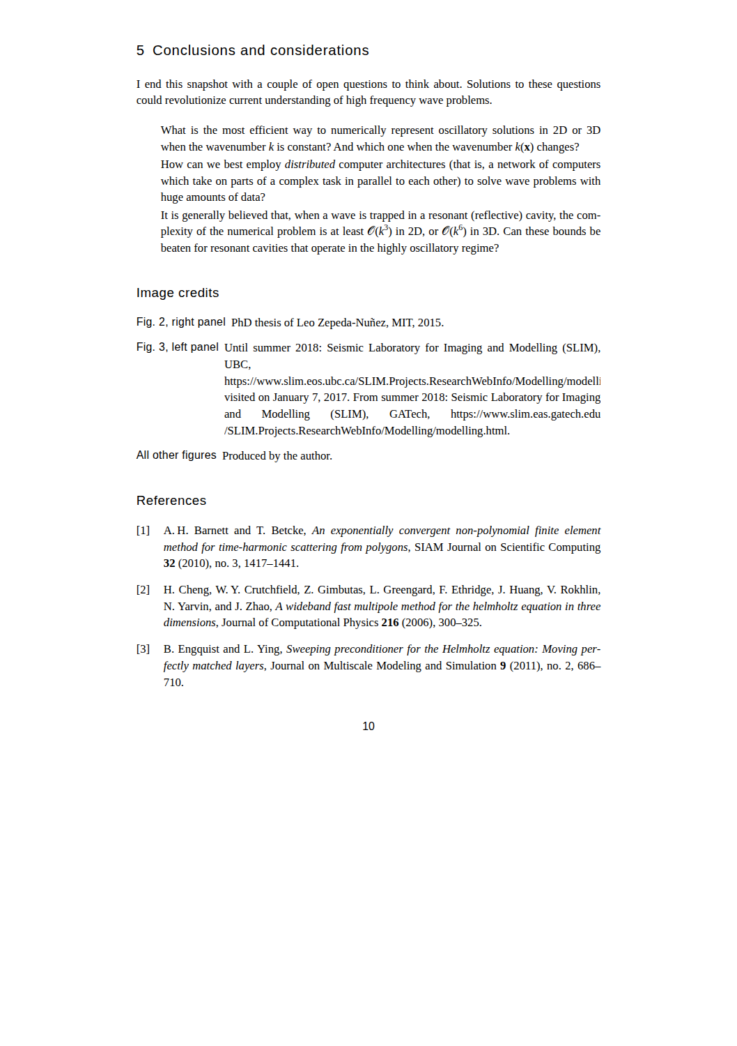5 Conclusions and considerations
I end this snapshot with a couple of open questions to think about. Solutions to these questions could revolutionize current understanding of high frequency wave problems.
What is the most efficient way to numerically represent oscillatory solutions in 2D or 3D when the wavenumber k is constant? And which one when the wavenumber k(x) changes?
How can we best employ distributed computer architectures (that is, a network of computers which take on parts of a complex task in parallel to each other) to solve wave problems with huge amounts of data?
It is generally believed that, when a wave is trapped in a resonant (reflective) cavity, the complexity of the numerical problem is at least 𝒪(k3) in 2D, or 𝒪(k6) in 3D. Can these bounds be beaten for resonant cavities that operate in the highly oscillatory regime?
Image credits
Fig. 2, right panel
PhD thesis of Leo Zepeda-Nuñez, MIT, 2015.
Fig. 3, left panel
Until summer 2018: Seismic Laboratory for Imaging and Modelling (SLIM), UBC, https://www.slim.eos.ubc.ca/SLIM.Projects.ResearchWebInfo/Modelling/modelling.html, visited on January 7, 2017. From summer 2018: Seismic Laboratory for Imaging and Modelling (SLIM), GATech, https://www.slim.eas.gatech.edu /SLIM.Projects.ResearchWebInfo/Modelling/modelling.html.
All other figures
Produced by the author.
References
A. H. Barnett and T. Betcke, An exponentially convergent non-polynomial finite element method for time-harmonic scattering from polygons, SIAM Journal on Scientific Computing 32 (2010), no. 3, 1417–1441.
H. Cheng, W. Y. Crutchfield, Z. Gimbutas, L. Greengard, F. Ethridge, J. Huang, V. Rokhlin, N. Yarvin, and J. Zhao, A wideband fast multipole method for the helmholtz equation in three dimensions, Journal of Computational Physics 216 (2006), 300–325.
B. Engquist and L. Ying, Sweeping preconditioner for the Helmholtz equation: Moving perfectly matched layers, Journal on Multiscale Modeling and Simulation 9 (2011), no. 2, 686–710.
10